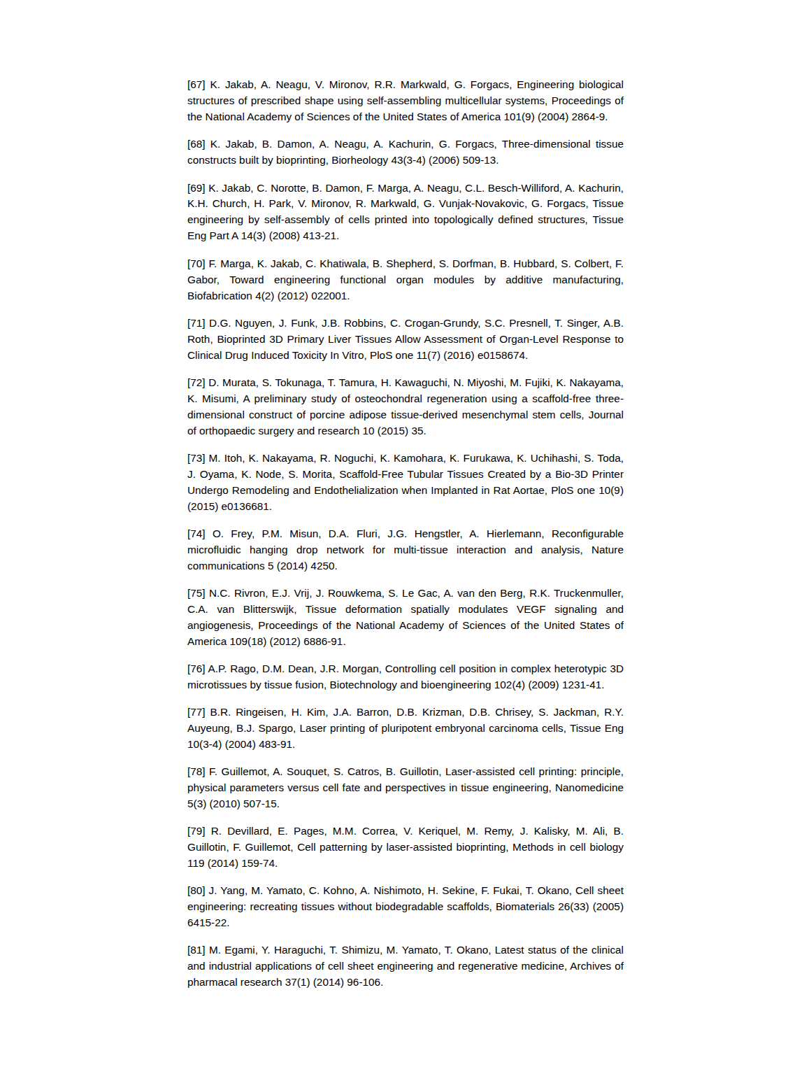[67] K. Jakab, A. Neagu, V. Mironov, R.R. Markwald, G. Forgacs, Engineering biological structures of prescribed shape using self-assembling multicellular systems, Proceedings of the National Academy of Sciences of the United States of America 101(9) (2004) 2864-9.
[68] K. Jakab, B. Damon, A. Neagu, A. Kachurin, G. Forgacs, Three-dimensional tissue constructs built by bioprinting, Biorheology 43(3-4) (2006) 509-13.
[69] K. Jakab, C. Norotte, B. Damon, F. Marga, A. Neagu, C.L. Besch-Williford, A. Kachurin, K.H. Church, H. Park, V. Mironov, R. Markwald, G. Vunjak-Novakovic, G. Forgacs, Tissue engineering by self-assembly of cells printed into topologically defined structures, Tissue Eng Part A 14(3) (2008) 413-21.
[70] F. Marga, K. Jakab, C. Khatiwala, B. Shepherd, S. Dorfman, B. Hubbard, S. Colbert, F. Gabor, Toward engineering functional organ modules by additive manufacturing, Biofabrication 4(2) (2012) 022001.
[71] D.G. Nguyen, J. Funk, J.B. Robbins, C. Crogan-Grundy, S.C. Presnell, T. Singer, A.B. Roth, Bioprinted 3D Primary Liver Tissues Allow Assessment of Organ-Level Response to Clinical Drug Induced Toxicity In Vitro, PloS one 11(7) (2016) e0158674.
[72] D. Murata, S. Tokunaga, T. Tamura, H. Kawaguchi, N. Miyoshi, M. Fujiki, K. Nakayama, K. Misumi, A preliminary study of osteochondral regeneration using a scaffold-free three-dimensional construct of porcine adipose tissue-derived mesenchymal stem cells, Journal of orthopaedic surgery and research 10 (2015) 35.
[73] M. Itoh, K. Nakayama, R. Noguchi, K. Kamohara, K. Furukawa, K. Uchihashi, S. Toda, J. Oyama, K. Node, S. Morita, Scaffold-Free Tubular Tissues Created by a Bio-3D Printer Undergo Remodeling and Endothelialization when Implanted in Rat Aortae, PloS one 10(9) (2015) e0136681.
[74] O. Frey, P.M. Misun, D.A. Fluri, J.G. Hengstler, A. Hierlemann, Reconfigurable microfluidic hanging drop network for multi-tissue interaction and analysis, Nature communications 5 (2014) 4250.
[75] N.C. Rivron, E.J. Vrij, J. Rouwkema, S. Le Gac, A. van den Berg, R.K. Truckenmuller, C.A. van Blitterswijk, Tissue deformation spatially modulates VEGF signaling and angiogenesis, Proceedings of the National Academy of Sciences of the United States of America 109(18) (2012) 6886-91.
[76] A.P. Rago, D.M. Dean, J.R. Morgan, Controlling cell position in complex heterotypic 3D microtissues by tissue fusion, Biotechnology and bioengineering 102(4) (2009) 1231-41.
[77] B.R. Ringeisen, H. Kim, J.A. Barron, D.B. Krizman, D.B. Chrisey, S. Jackman, R.Y. Auyeung, B.J. Spargo, Laser printing of pluripotent embryonal carcinoma cells, Tissue Eng 10(3-4) (2004) 483-91.
[78] F. Guillemot, A. Souquet, S. Catros, B. Guillotin, Laser-assisted cell printing: principle, physical parameters versus cell fate and perspectives in tissue engineering, Nanomedicine 5(3) (2010) 507-15.
[79] R. Devillard, E. Pages, M.M. Correa, V. Keriquel, M. Remy, J. Kalisky, M. Ali, B. Guillotin, F. Guillemot, Cell patterning by laser-assisted bioprinting, Methods in cell biology 119 (2014) 159-74.
[80] J. Yang, M. Yamato, C. Kohno, A. Nishimoto, H. Sekine, F. Fukai, T. Okano, Cell sheet engineering: recreating tissues without biodegradable scaffolds, Biomaterials 26(33) (2005) 6415-22.
[81] M. Egami, Y. Haraguchi, T. Shimizu, M. Yamato, T. Okano, Latest status of the clinical and industrial applications of cell sheet engineering and regenerative medicine, Archives of pharmacal research 37(1) (2014) 96-106.